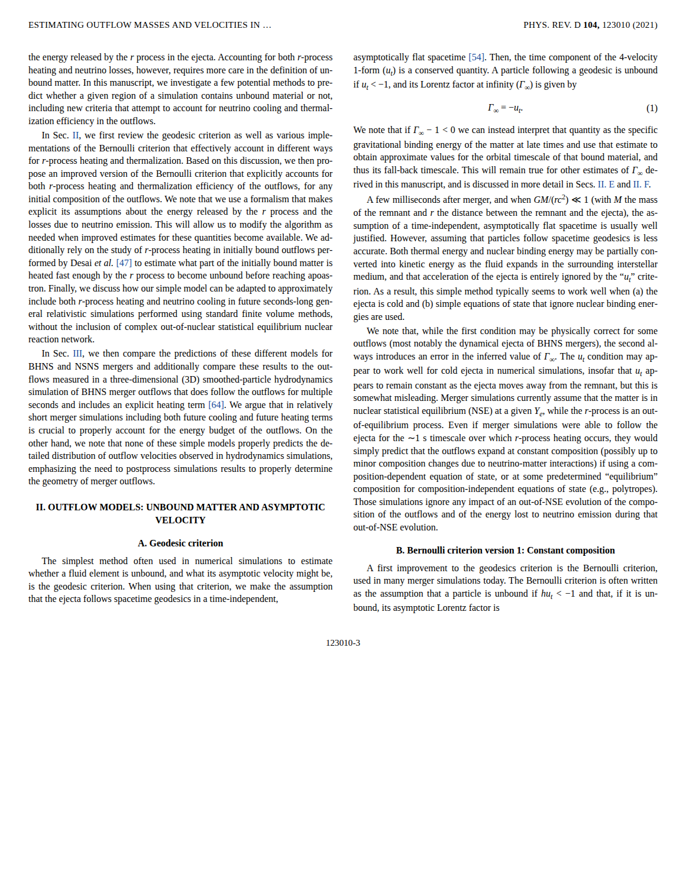Estimating outflow masses and velocities in …
Phys. Rev. D 104, 123010 (2021)
the energy released by the r process in the ejecta. Accounting for both r-process heating and neutrino losses, however, requires more care in the definition of unbound matter. In this manuscript, we investigate a few potential methods to predict whether a given region of a simulation contains unbound material or not, including new criteria that attempt to account for neutrino cooling and thermalization efficiency in the outflows.
In Sec. II, we first review the geodesic criterion as well as various implementations of the Bernoulli criterion that effectively account in different ways for r-process heating and thermalization. Based on this discussion, we then propose an improved version of the Bernoulli criterion that explicitly accounts for both r-process heating and thermalization efficiency of the outflows, for any initial composition of the outflows. We note that we use a formalism that makes explicit its assumptions about the energy released by the r process and the losses due to neutrino emission. This will allow us to modify the algorithm as needed when improved estimates for these quantities become available. We additionally rely on the study of r-process heating in initially bound outflows performed by Desai et al. [47] to estimate what part of the initially bound matter is heated fast enough by the r process to become unbound before reaching apoastron. Finally, we discuss how our simple model can be adapted to approximately include both r-process heating and neutrino cooling in future seconds-long general relativistic simulations performed using standard finite volume methods, without the inclusion of complex out-of-nuclear statistical equilibrium nuclear reaction network.
In Sec. III, we then compare the predictions of these different models for BHNS and NSNS mergers and additionally compare these results to the outflows measured in a three-dimensional (3D) smoothed-particle hydrodynamics simulation of BHNS merger outflows that does follow the outflows for multiple seconds and includes an explicit heating term [64]. We argue that in relatively short merger simulations including both future cooling and future heating terms is crucial to properly account for the energy budget of the outflows. On the other hand, we note that none of these simple models properly predicts the detailed distribution of outflow velocities observed in hydrodynamics simulations, emphasizing the need to postprocess simulations results to properly determine the geometry of merger outflows.
II. Outflow models: Unbound matter and asymptotic velocity
A. Geodesic criterion
The simplest method often used in numerical simulations to estimate whether a fluid element is unbound, and what its asymptotic velocity might be, is the geodesic criterion. When using that criterion, we make the assumption that the ejecta follows spacetime geodesics in a time-independent,
asymptotically flat spacetime [54]. Then, the time component of the 4-velocity 1-form (ut) is a conserved quantity. A particle following a geodesic is unbound if ut < −1, and its Lorentz factor at infinity (Γ∞) is given by
Γ∞ = −ut. (1)
We note that if Γ∞ − 1 < 0 we can instead interpret that quantity as the specific gravitational binding energy of the matter at late times and use that estimate to obtain approximate values for the orbital timescale of that bound material, and thus its fall-back timescale. This will remain true for other estimates of Γ∞ derived in this manuscript, and is discussed in more detail in Secs. II. E and II. F.
A few milliseconds after merger, and when GM/(rc2) ≪ 1 (with M the mass of the remnant and r the distance between the remnant and the ejecta), the assumption of a time-independent, asymptotically flat spacetime is usually well justified. However, assuming that particles follow spacetime geodesics is less accurate. Both thermal energy and nuclear binding energy may be partially converted into kinetic energy as the fluid expands in the surrounding interstellar medium, and that acceleration of the ejecta is entirely ignored by the “ut” criterion. As a result, this simple method typically seems to work well when (a) the ejecta is cold and (b) simple equations of state that ignore nuclear binding energies are used.
We note that, while the first condition may be physically correct for some outflows (most notably the dynamical ejecta of BHNS mergers), the second always introduces an error in the inferred value of Γ∞. The ut condition may appear to work well for cold ejecta in numerical simulations, insofar that ut appears to remain constant as the ejecta moves away from the remnant, but this is somewhat misleading. Merger simulations currently assume that the matter is in nuclear statistical equilibrium (NSE) at a given Ye, while the r-process is an out-of-equilibrium process. Even if merger simulations were able to follow the ejecta for the ∼1 s timescale over which r-process heating occurs, they would simply predict that the outflows expand at constant composition (possibly up to minor composition changes due to neutrino-matter interactions) if using a composition-dependent equation of state, or at some predetermined “equilibrium” composition for composition-independent equations of state (e.g., polytropes). Those simulations ignore any impact of an out-of-NSE evolution of the composition of the outflows and of the energy lost to neutrino emission during that out-of-NSE evolution.
B. Bernoulli criterion version 1: Constant composition
A first improvement to the geodesics criterion is the Bernoulli criterion, used in many merger simulations today. The Bernoulli criterion is often written as the assumption that a particle is unbound if hut < −1 and that, if it is unbound, its asymptotic Lorentz factor is
123010-3